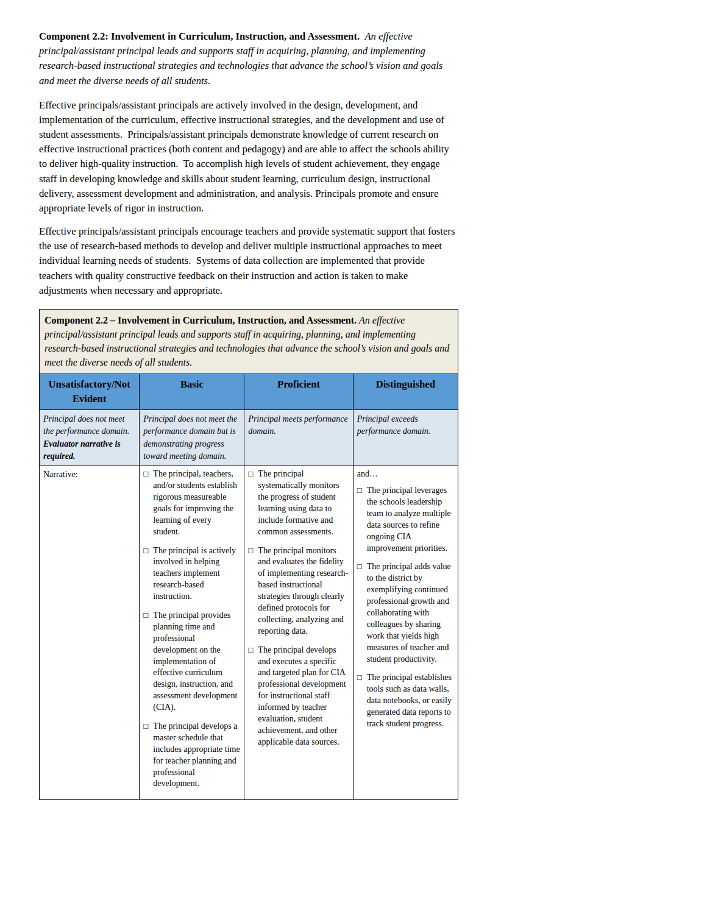Component 2.2: Involvement in Curriculum, Instruction, and Assessment. An effective principal/assistant principal leads and supports staff in acquiring, planning, and implementing research-based instructional strategies and technologies that advance the school’s vision and goals and meet the diverse needs of all students.
Effective principals/assistant principals are actively involved in the design, development, and implementation of the curriculum, effective instructional strategies, and the development and use of student assessments. Principals/assistant principals demonstrate knowledge of current research on effective instructional practices (both content and pedagogy) and are able to affect the schools ability to deliver high-quality instruction. To accomplish high levels of student achievement, they engage staff in developing knowledge and skills about student learning, curriculum design, instructional delivery, assessment development and administration, and analysis. Principals promote and ensure appropriate levels of rigor in instruction.
Effective principals/assistant principals encourage teachers and provide systematic support that fosters the use of research-based methods to develop and deliver multiple instructional approaches to meet individual learning needs of students. Systems of data collection are implemented that provide teachers with quality constructive feedback on their instruction and action is taken to make adjustments when necessary and appropriate.
| Component 2.2 – Involvement in Curriculum, Instruction, and Assessment. An effective principal/assistant principal leads and supports staff in acquiring, planning, and implementing research-based instructional strategies and technologies that advance the school’s vision and goals and meet the diverse needs of all students. |
| Unsatisfactory/Not Evident | Basic | Proficient | Distinguished |
| Principal does not meet the performance domain. Evaluator narrative is required. | Principal does not meet the performance domain but is demonstrating progress toward meeting domain. | Principal meets performance domain. | Principal exceeds performance domain. |
| Narrative: | The principal, teachers, and/or students establish rigorous measureable goals for improving the learning of every student. The principal is actively involved in helping teachers implement research-based instruction. The principal provides planning time and professional development on the implementation of effective curriculum design, instruction, and assessment development (CIA). The principal develops a master schedule that includes appropriate time for teacher planning and professional development. | The principal systematically monitors the progress of student learning using data to include formative and common assessments. The principal monitors and evaluates the fidelity of implementing research-based instructional strategies through clearly defined protocols for collecting, analyzing and reporting data. The principal develops and executes a specific and targeted plan for CIA professional development for instructional staff informed by teacher evaluation, student achievement, and other applicable data sources. | and… The principal leverages the schools leadership team to analyze multiple data sources to refine ongoing CIA improvement priorities. The principal adds value to the district by exemplifying continued professional growth and collaborating with colleagues by sharing work that yields high measures of teacher and student productivity. The principal establishes tools such as data walls, data notebooks, or easily generated data reports to track student progress. |